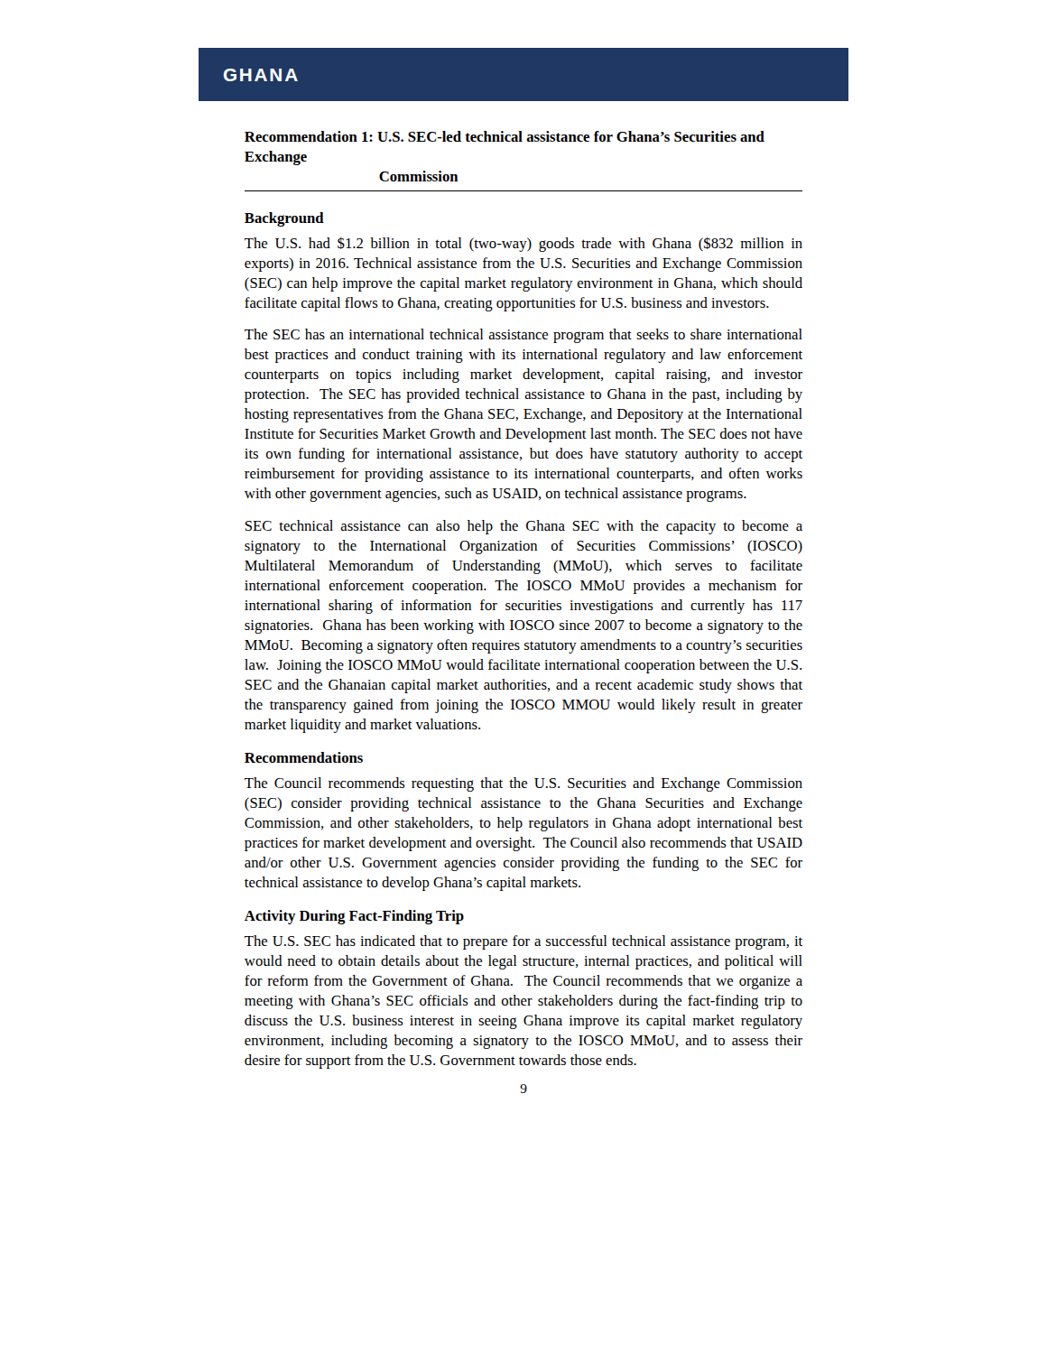GHANA
Recommendation 1: U.S. SEC-led technical assistance for Ghana’s Securities and Exchange Commission
Background
The U.S. had $1.2 billion in total (two-way) goods trade with Ghana ($832 million in exports) in 2016. Technical assistance from the U.S. Securities and Exchange Commission (SEC) can help improve the capital market regulatory environment in Ghana, which should facilitate capital flows to Ghana, creating opportunities for U.S. business and investors.
The SEC has an international technical assistance program that seeks to share international best practices and conduct training with its international regulatory and law enforcement counterparts on topics including market development, capital raising, and investor protection. The SEC has provided technical assistance to Ghana in the past, including by hosting representatives from the Ghana SEC, Exchange, and Depository at the International Institute for Securities Market Growth and Development last month. The SEC does not have its own funding for international assistance, but does have statutory authority to accept reimbursement for providing assistance to its international counterparts, and often works with other government agencies, such as USAID, on technical assistance programs.
SEC technical assistance can also help the Ghana SEC with the capacity to become a signatory to the International Organization of Securities Commissions’ (IOSCO) Multilateral Memorandum of Understanding (MMoU), which serves to facilitate international enforcement cooperation. The IOSCO MMoU provides a mechanism for international sharing of information for securities investigations and currently has 117 signatories. Ghana has been working with IOSCO since 2007 to become a signatory to the MMoU. Becoming a signatory often requires statutory amendments to a country’s securities law. Joining the IOSCO MMoU would facilitate international cooperation between the U.S. SEC and the Ghanaian capital market authorities, and a recent academic study shows that the transparency gained from joining the IOSCO MMOU would likely result in greater market liquidity and market valuations.
Recommendations
The Council recommends requesting that the U.S. Securities and Exchange Commission (SEC) consider providing technical assistance to the Ghana Securities and Exchange Commission, and other stakeholders, to help regulators in Ghana adopt international best practices for market development and oversight. The Council also recommends that USAID and/or other U.S. Government agencies consider providing the funding to the SEC for technical assistance to develop Ghana’s capital markets.
Activity During Fact-Finding Trip
The U.S. SEC has indicated that to prepare for a successful technical assistance program, it would need to obtain details about the legal structure, internal practices, and political will for reform from the Government of Ghana. The Council recommends that we organize a meeting with Ghana’s SEC officials and other stakeholders during the fact-finding trip to discuss the U.S. business interest in seeing Ghana improve its capital market regulatory environment, including becoming a signatory to the IOSCO MMoU, and to assess their desire for support from the U.S. Government towards those ends.
9